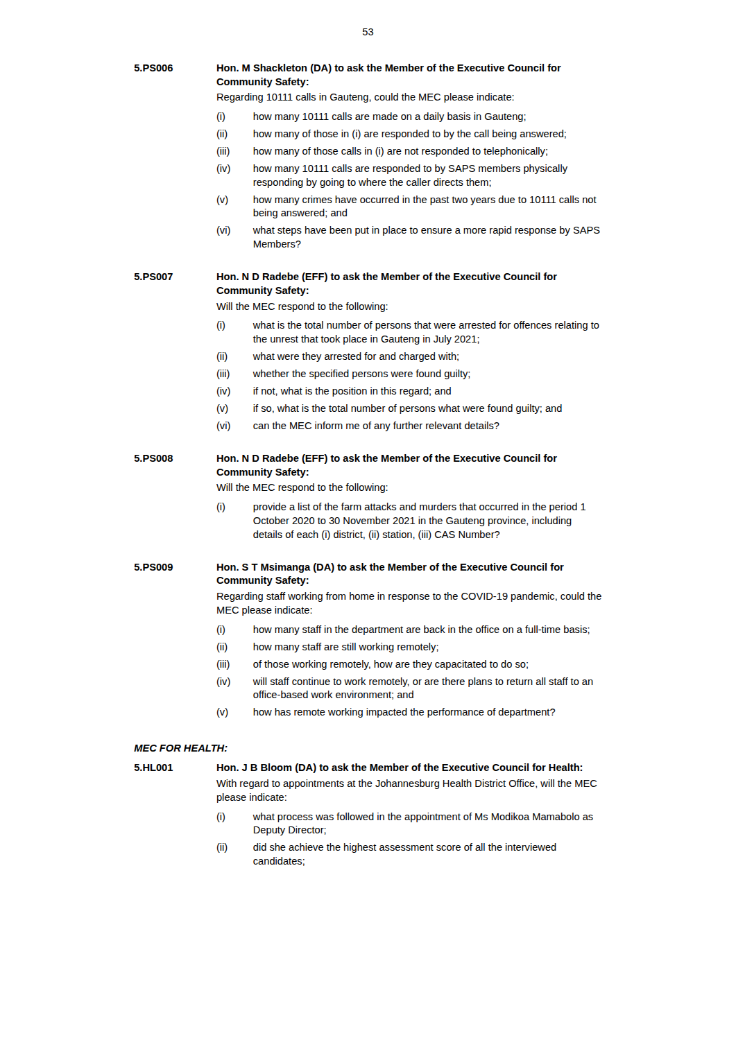53
5.PS006
Hon. M Shackleton (DA) to ask the Member of the Executive Council for Community Safety:
Regarding 10111 calls in Gauteng, could the MEC please indicate:
(i) how many 10111 calls are made on a daily basis in Gauteng;
(ii) how many of those in (i) are responded to by the call being answered;
(iii) how many of those calls in (i) are not responded to telephonically;
(iv) how many 10111 calls are responded to by SAPS members physically responding by going to where the caller directs them;
(v) how many crimes have occurred in the past two years due to 10111 calls not being answered; and
(vi) what steps have been put in place to ensure a more rapid response by SAPS Members?
5.PS007
Hon. N D Radebe (EFF) to ask the Member of the Executive Council for Community Safety:
Will the MEC respond to the following:
(i) what is the total number of persons that were arrested for offences relating to the unrest that took place in Gauteng in July 2021;
(ii) what were they arrested for and charged with;
(iii) whether the specified persons were found guilty;
(iv) if not, what is the position in this regard; and
(v) if so, what is the total number of persons what were found guilty; and
(vi) can the MEC inform me of any further relevant details?
5.PS008
Hon. N D Radebe (EFF) to ask the Member of the Executive Council for Community Safety:
Will the MEC respond to the following:
(i) provide a list of the farm attacks and murders that occurred in the period 1 October 2020 to 30 November 2021 in the Gauteng province, including details of each (i) district, (ii) station, (iii) CAS Number?
5.PS009
Hon. S T Msimanga (DA) to ask the Member of the Executive Council for Community Safety:
Regarding staff working from home in response to the COVID-19 pandemic, could the MEC please indicate:
(i) how many staff in the department are back in the office on a full-time basis;
(ii) how many staff are still working remotely;
(iii) of those working remotely, how are they capacitated to do so;
(iv) will staff continue to work remotely, or are there plans to return all staff to an office-based work environment; and
(v) how has remote working impacted the performance of department?
MEC FOR HEALTH:
5.HL001
Hon. J B Bloom (DA) to ask the Member of the Executive Council for Health:
With regard to appointments at the Johannesburg Health District Office, will the MEC please indicate:
(i) what process was followed in the appointment of Ms Modikoa Mamabolo as Deputy Director;
(ii) did she achieve the highest assessment score of all the interviewed candidates;